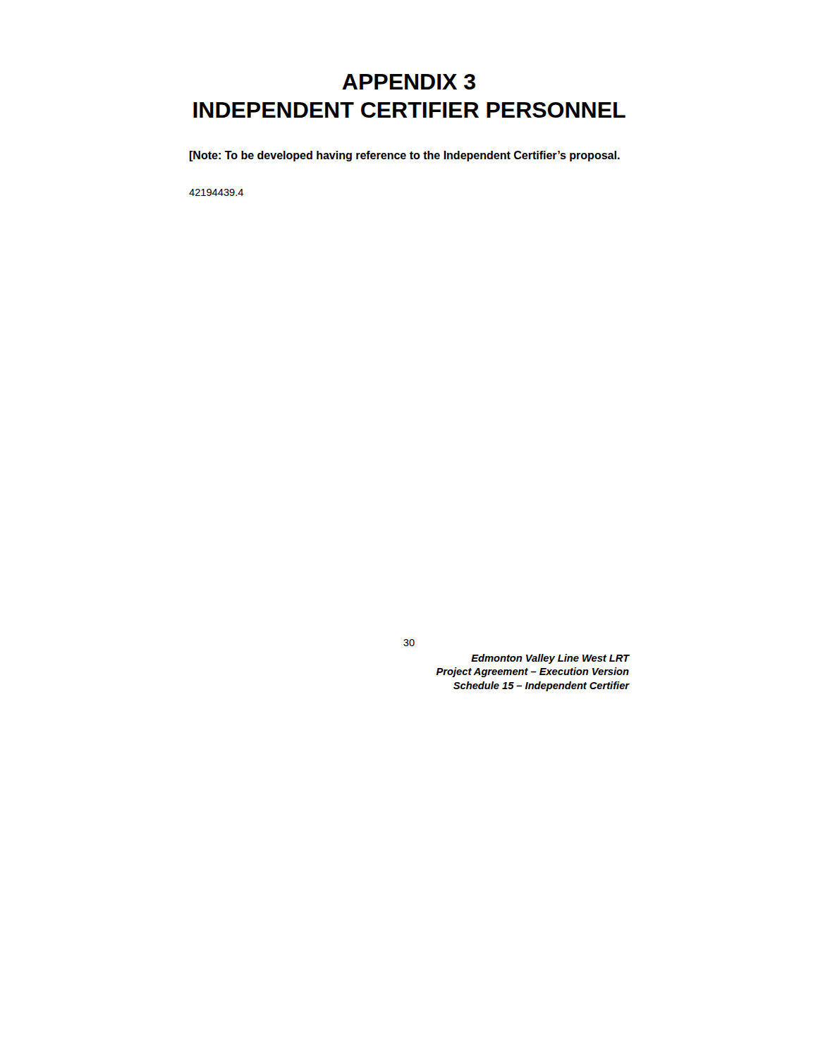APPENDIX 3
INDEPENDENT CERTIFIER PERSONNEL
[Note: To be developed having reference to the Independent Certifier’s proposal.
42194439.4
30
Edmonton Valley Line West LRT
Project Agreement – Execution Version
Schedule 15 – Independent Certifier